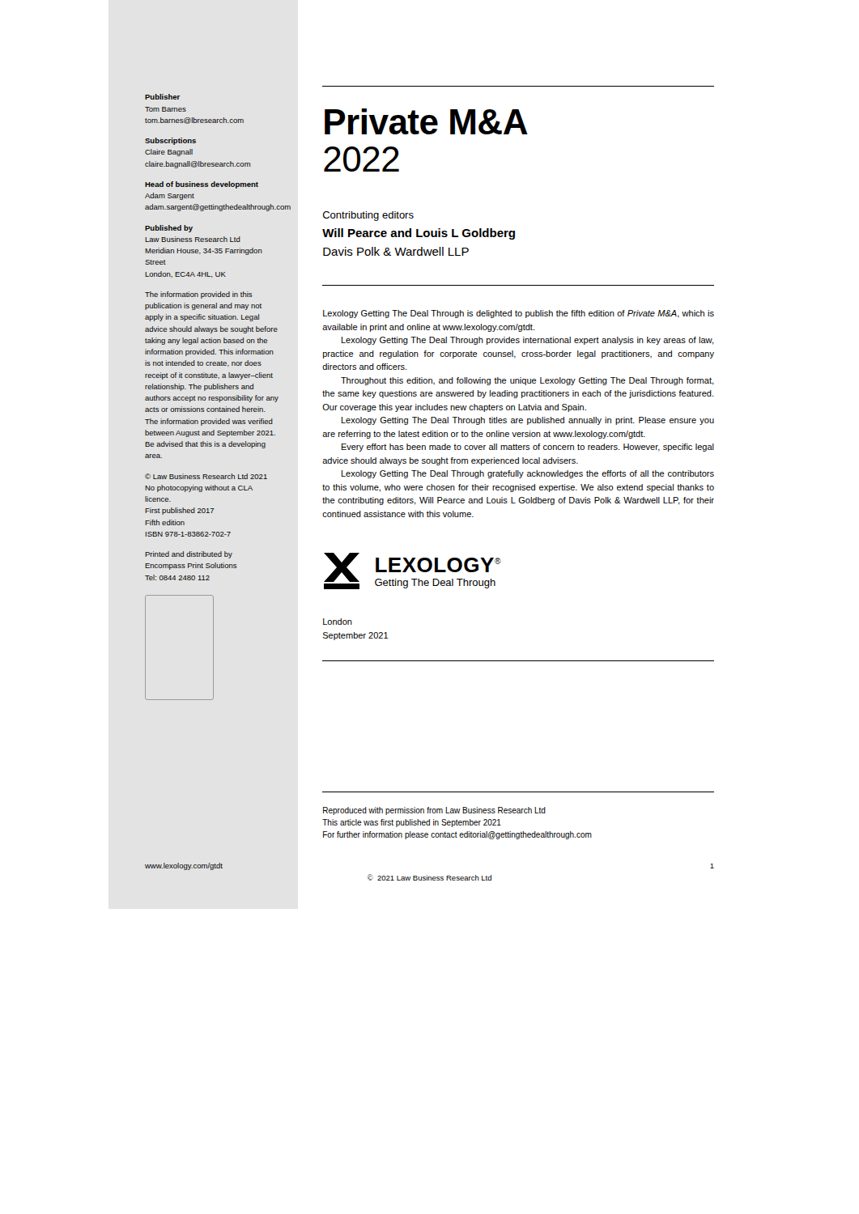Publisher
Tom Barnes
tom.barnes@lbresearch.com
Subscriptions
Claire Bagnall
claire.bagnall@lbresearch.com
Head of business development
Adam Sargent
adam.sargent@gettingthedealthrough.com
Published by
Law Business Research Ltd
Meridian House, 34-35 Farringdon Street
London, EC4A 4HL, UK
The information provided in this publication is general and may not apply in a specific situation. Legal advice should always be sought before taking any legal action based on the information provided. This information is not intended to create, nor does receipt of it constitute, a lawyer–client relationship. The publishers and authors accept no responsibility for any acts or omissions contained herein. The information provided was verified between August and September 2021. Be advised that this is a developing area.
© Law Business Research Ltd 2021
No photocopying without a CLA licence.
First published 2017
Fifth edition
ISBN 978-1-83862-702-7
Printed and distributed by
Encompass Print Solutions
Tel: 0844 2480 112
Private M&A2022
Contributing editors
Will Pearce and Louis L Goldberg
Davis Polk & Wardwell LLP
Lexology Getting The Deal Through is delighted to publish the fifth edition of Private M&A, which is available in print and online at www.lexology.com/gtdt.
Lexology Getting The Deal Through provides international expert analysis in key areas of law, practice and regulation for corporate counsel, cross-border legal practitioners, and company directors and officers.
Throughout this edition, and following the unique Lexology Getting The Deal Through format, the same key questions are answered by leading practitioners in each of the jurisdictions featured. Our coverage this year includes new chapters on Latvia and Spain.
Lexology Getting The Deal Through titles are published annually in print. Please ensure you are referring to the latest edition or to the online version at www.lexology.com/gtdt.
Every effort has been made to cover all matters of concern to readers. However, specific legal advice should always be sought from experienced local advisers.
Lexology Getting The Deal Through gratefully acknowledges the efforts of all the contributors to this volume, who were chosen for their recognised expertise. We also extend special thanks to the contributing editors, Will Pearce and Louis L Goldberg of Davis Polk & Wardwell LLP, for their continued assistance with this volume.
LEXOLOGY®
Getting The Deal Through
London
September 2021
Reproduced with permission from Law Business Research Ltd
This article was first published in September 2021
For further information please contact editorial@gettingthedealthrough.com
www.lexology.com/gtdt
1
© 2021 Law Business Research Ltd